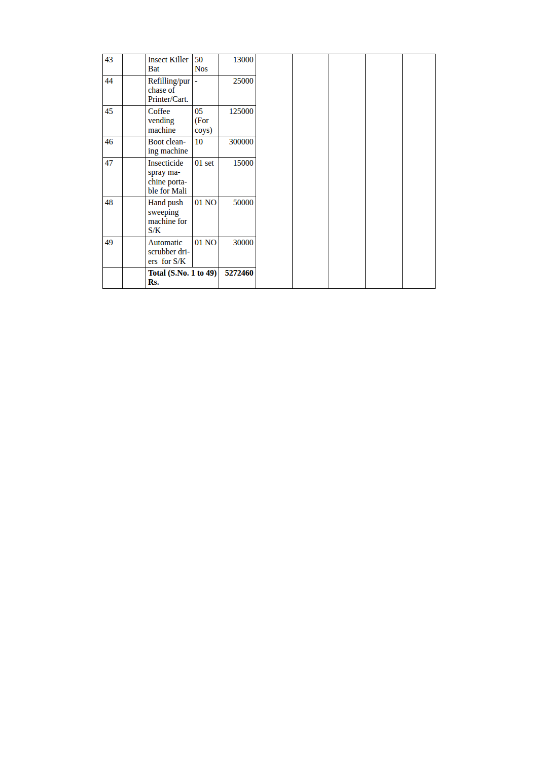| 43 | | Insect Killer Bat | 50 Nos | 13000 | | | | | |
| 44 | | Refilling/purchase of Printer/Cart. | - | 25000 |
| 45 | | Coffee vending machine | 05 (For coys) | 125000 |
| 46 | | Boot cleaning machine | 10 | 300000 |
| 47 | | Insecticide spray machine portable for Mali | 01 set | 15000 |
| 48 | | Hand push sweeping machine for S/K | 01 NO | 50000 |
| 49 | | Automatic scrubber driers for S/K | 01 NO | 30000 |
| | | Total (S.No. 1 to 49) Rs. | 5272460 |